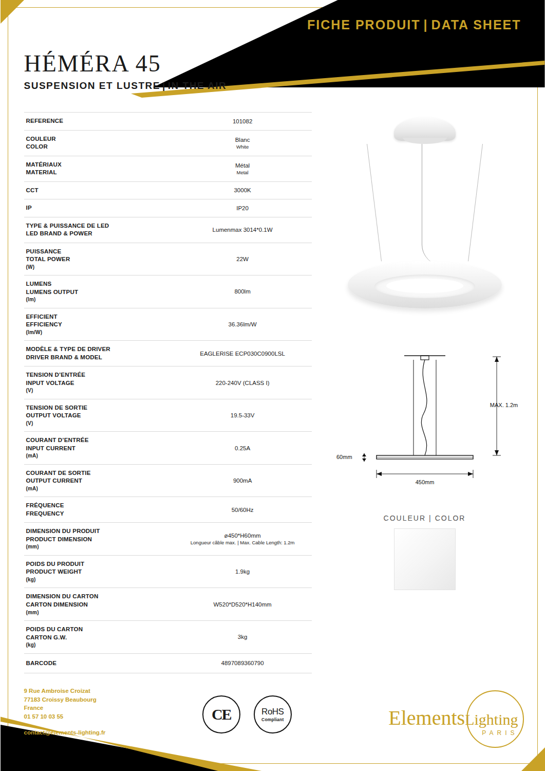Fiche Produit|Data Sheet
Héméra 45
Suspension et Lustre|In the air
| REFERENCE | 101082 |
| COULEUR COLOR | Blanc White |
| MATÉRIAUX MATERIAL | Métal Metal |
| CCT | 3000K |
| IP | IP20 |
| TYPE & PUISSANCE DE LED LED BRAND & POWER | Lumenmax 3014*0.1W |
| PUISSANCE TOTAL POWER (W) | 22W |
| LUMENS LUMENS OUTPUT (lm) | 800lm |
| EFFICIENT EFFICIENCY (lm/W) | 36.36lm/W |
| MODÈLE & TYPE DE DRIVER DRIVER BRAND & MODEL | EAGLERISE ECP030C0900LSL |
| TENSION D’ENTRÉE INPUT VOLTAGE (V) | 220-240V (CLASS I) |
| TENSION DE SORTIE OUTPUT VOLTAGE (V) | 19.5-33V |
| COURANT D’ENTRÉE INPUT CURRENT (mA) | 0.25A |
| COURANT DE SORTIE OUTPUT CURRENT (mA) | 900mA |
| FRÉQUENCE FREQUENCY | 50/60Hz |
| DIMENSION DU PRODUIT PRODUCT DIMENSION (mm) | ø450*H60mm Longueur câble max. / Max. Cable Length: 1.2m |
| POIDS DU PRODUIT PRODUCT WEIGHT (kg) | 1.9kg |
| DIMENSION DU CARTON CARTON DIMENSION (mm) | W520*D520*H140mm |
| POIDS DU CARTON CARTON G.W. (kg) | 3kg |
| BARCODE | 4897089360790 |
MAX. 1.2m 60mm 450mm
Couleur|Color
9 Rue Ambroise Croizat
77183 Croissy Beaubourg
France
01 57 10 03 55 contact@elements-lighting.fr
CE
RoHS Compliant
Elements Lighting
PARIS